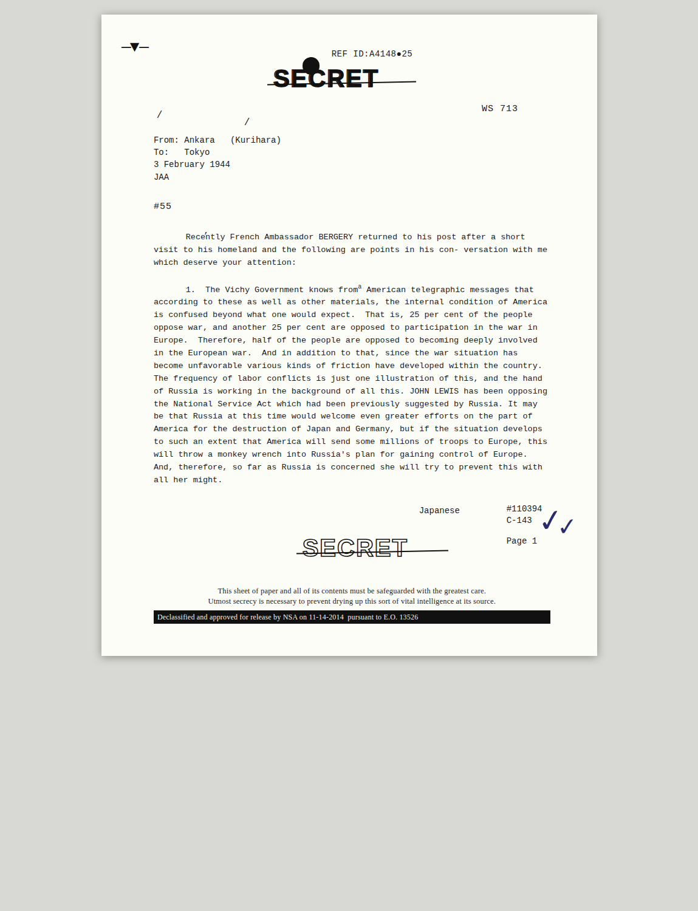—▼—
REF ID:A4148●25
SECRET
/
/
WS 713
From: Ankara (Kurihara) To: Tokyo 3 February 1944 JAA
#55
Recently French Ambassador BERGERY returned to his post after a short visit to his homeland and the following are points in his con‑ versation with me which deserve your attention:
1. The Vichy Government knows froma American telegraphic messages that according to these as well as other materials, the internal condition of America is confused beyond what one would expect. That is, 25 per cent of the people oppose war, and another 25 per cent are opposed to participation in the war in Europe. Therefore, half of the people are opposed to becoming deeply involved in the European war. And in addition to that, since the war situation has become unfavorable various kinds of friction have developed within the country. The frequency of labor conflicts is just one illustration of this, and the hand of Russia is working in the background of all this. JOHN LEWIS has been opposing the National Service Act which had been previously suggested by Russia. It may be that Russia at this time would welcome even greater efforts on the part of America for the destruction of Japan and Germany, but if the situation develops to such an extent that America will send some millions of troops to Europe, this will throw a monkey wrench into Russia's plan for gaining control of Europe. And, therefore, so far as Russia is concerned she will try to prevent this with all her might.
Japanese
#110394 C-143
SECRET
Page 1
✓✓
This sheet of paper and all of its contents must be safeguarded with the greatest care.
Utmost secrecy is necessary to prevent drying up this sort of vital intelligence at its source.
Declassified and approved for release by NSA on 11-14-2014 pursuant to E.O. 13526